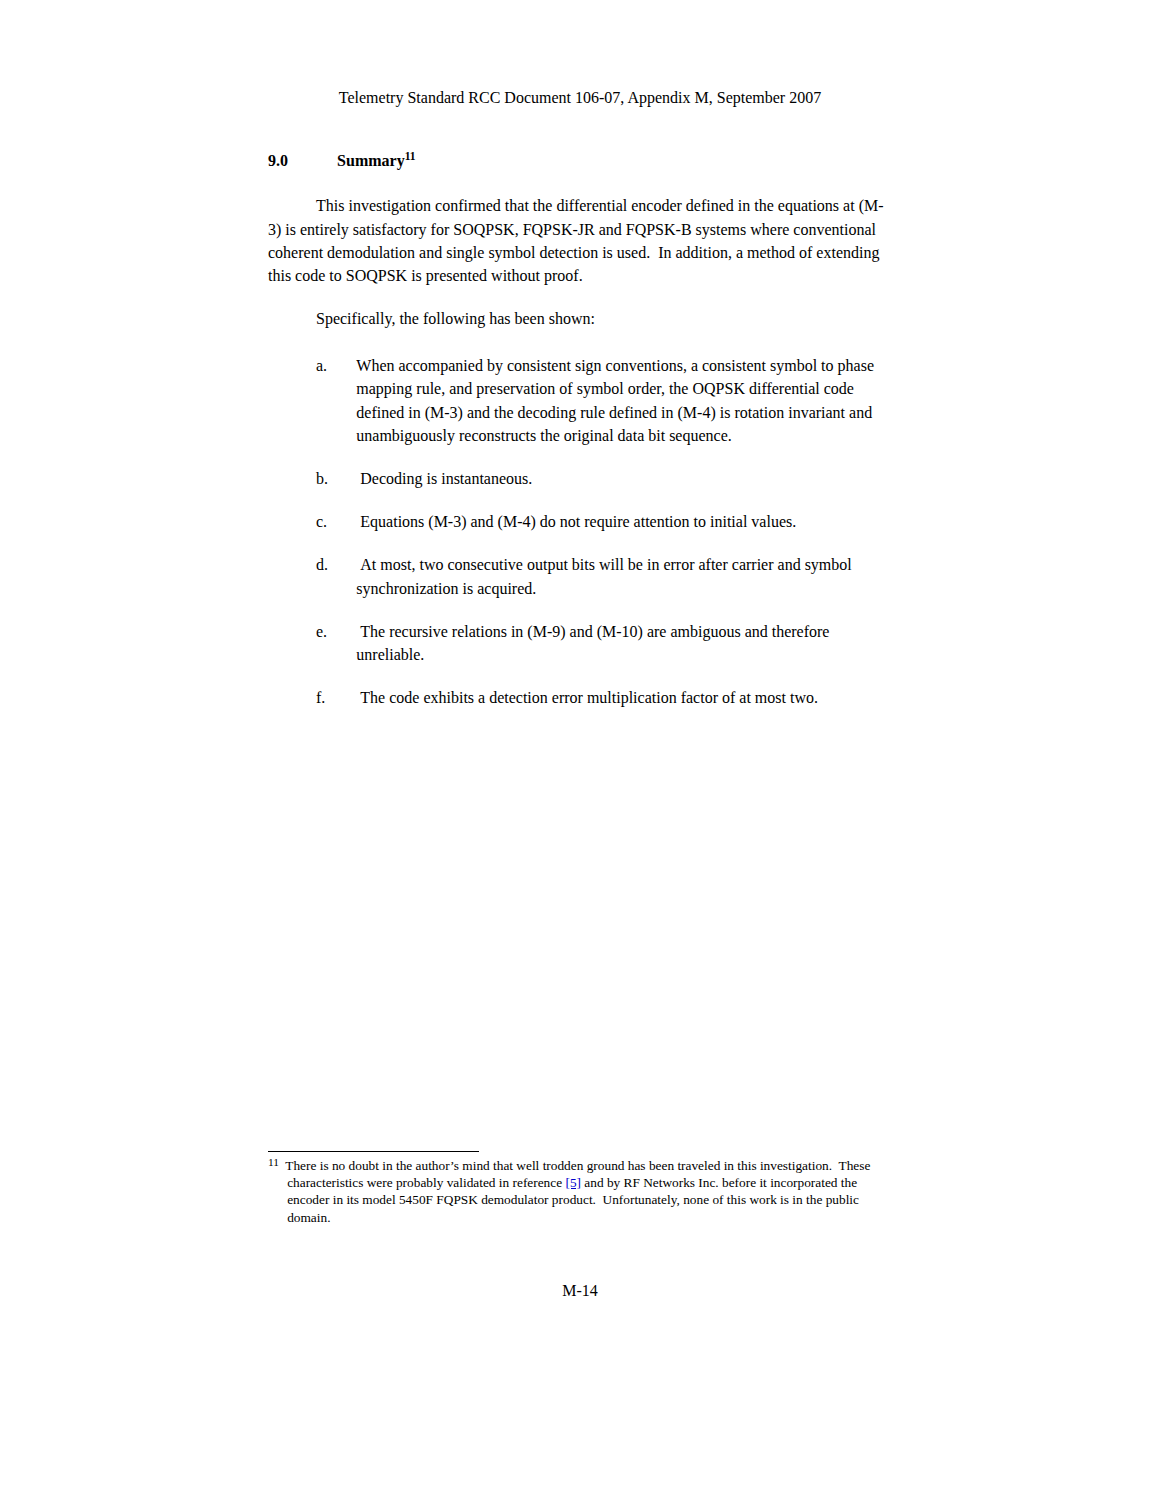Telemetry Standard RCC Document 106-07, Appendix M, September 2007
9.0 Summary11
This investigation confirmed that the differential encoder defined in the equations at (M-3) is entirely satisfactory for SOQPSK, FQPSK-JR and FQPSK-B systems where conventional coherent demodulation and single symbol detection is used. In addition, a method of extending this code to SOQPSK is presented without proof.
Specifically, the following has been shown:
a. When accompanied by consistent sign conventions, a consistent symbol to phase mapping rule, and preservation of symbol order, the OQPSK differential code defined in (M-3) and the decoding rule defined in (M-4) is rotation invariant and unambiguously reconstructs the original data bit sequence.
b. Decoding is instantaneous.
c. Equations (M-3) and (M-4) do not require attention to initial values.
d. At most, two consecutive output bits will be in error after carrier and symbol synchronization is acquired.
e. The recursive relations in (M-9) and (M-10) are ambiguous and therefore unreliable.
f. The code exhibits a detection error multiplication factor of at most two.
11 There is no doubt in the author’s mind that well trodden ground has been traveled in this investigation. These characteristics were probably validated in reference [5] and by RF Networks Inc. before it incorporated the encoder in its model 5450F FQPSK demodulator product. Unfortunately, none of this work is in the public domain.
M-14